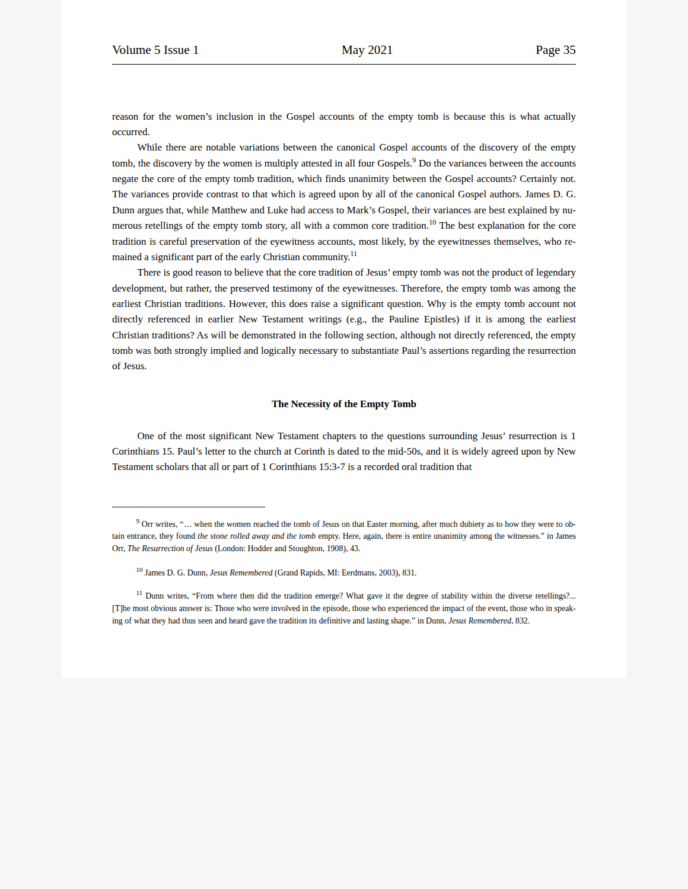Volume 5 Issue 1 May 2021 Page 35
reason for the women’s inclusion in the Gospel accounts of the empty tomb is because this is what actually occurred.
While there are notable variations between the canonical Gospel accounts of the discovery of the empty tomb, the discovery by the women is multiply attested in all four Gospels.9 Do the variances between the accounts negate the core of the empty tomb tradition, which finds unanimity between the Gospel accounts? Certainly not. The variances provide contrast to that which is agreed upon by all of the canonical Gospel authors. James D. G. Dunn argues that, while Matthew and Luke had access to Mark’s Gospel, their variances are best explained by numerous retellings of the empty tomb story, all with a common core tradition.10 The best explanation for the core tradition is careful preservation of the eyewitness accounts, most likely, by the eyewitnesses themselves, who remained a significant part of the early Christian community.11
There is good reason to believe that the core tradition of Jesus’ empty tomb was not the product of legendary development, but rather, the preserved testimony of the eyewitnesses. Therefore, the empty tomb was among the earliest Christian traditions. However, this does raise a significant question. Why is the empty tomb account not directly referenced in earlier New Testament writings (e.g., the Pauline Epistles) if it is among the earliest Christian traditions? As will be demonstrated in the following section, although not directly referenced, the empty tomb was both strongly implied and logically necessary to substantiate Paul’s assertions regarding the resurrection of Jesus.
The Necessity of the Empty Tomb
One of the most significant New Testament chapters to the questions surrounding Jesus’ resurrection is 1 Corinthians 15. Paul’s letter to the church at Corinth is dated to the mid-50s, and it is widely agreed upon by New Testament scholars that all or part of 1 Corinthians 15:3-7 is a recorded oral tradition that
9 Orr writes, “… when the women reached the tomb of Jesus on that Easter morning, after much dubiety as to how they were to obtain entrance, they found the stone rolled away and the tomb empty. Here, again, there is entire unanimity among the witnesses.” in James Orr, The Resurrection of Jesus (London: Hodder and Stoughton, 1908), 43.
10 James D. G. Dunn, Jesus Remembered (Grand Rapids, MI: Eerdmans, 2003), 831.
11 Dunn writes, “From where then did the tradition emerge? What gave it the degree of stability within the diverse retellings?... [T]he most obvious answer is: Those who were involved in the episode, those who experienced the impact of the event, those who in speaking of what they had thus seen and heard gave the tradition its definitive and lasting shape.” in Dunn, Jesus Remembered, 832.